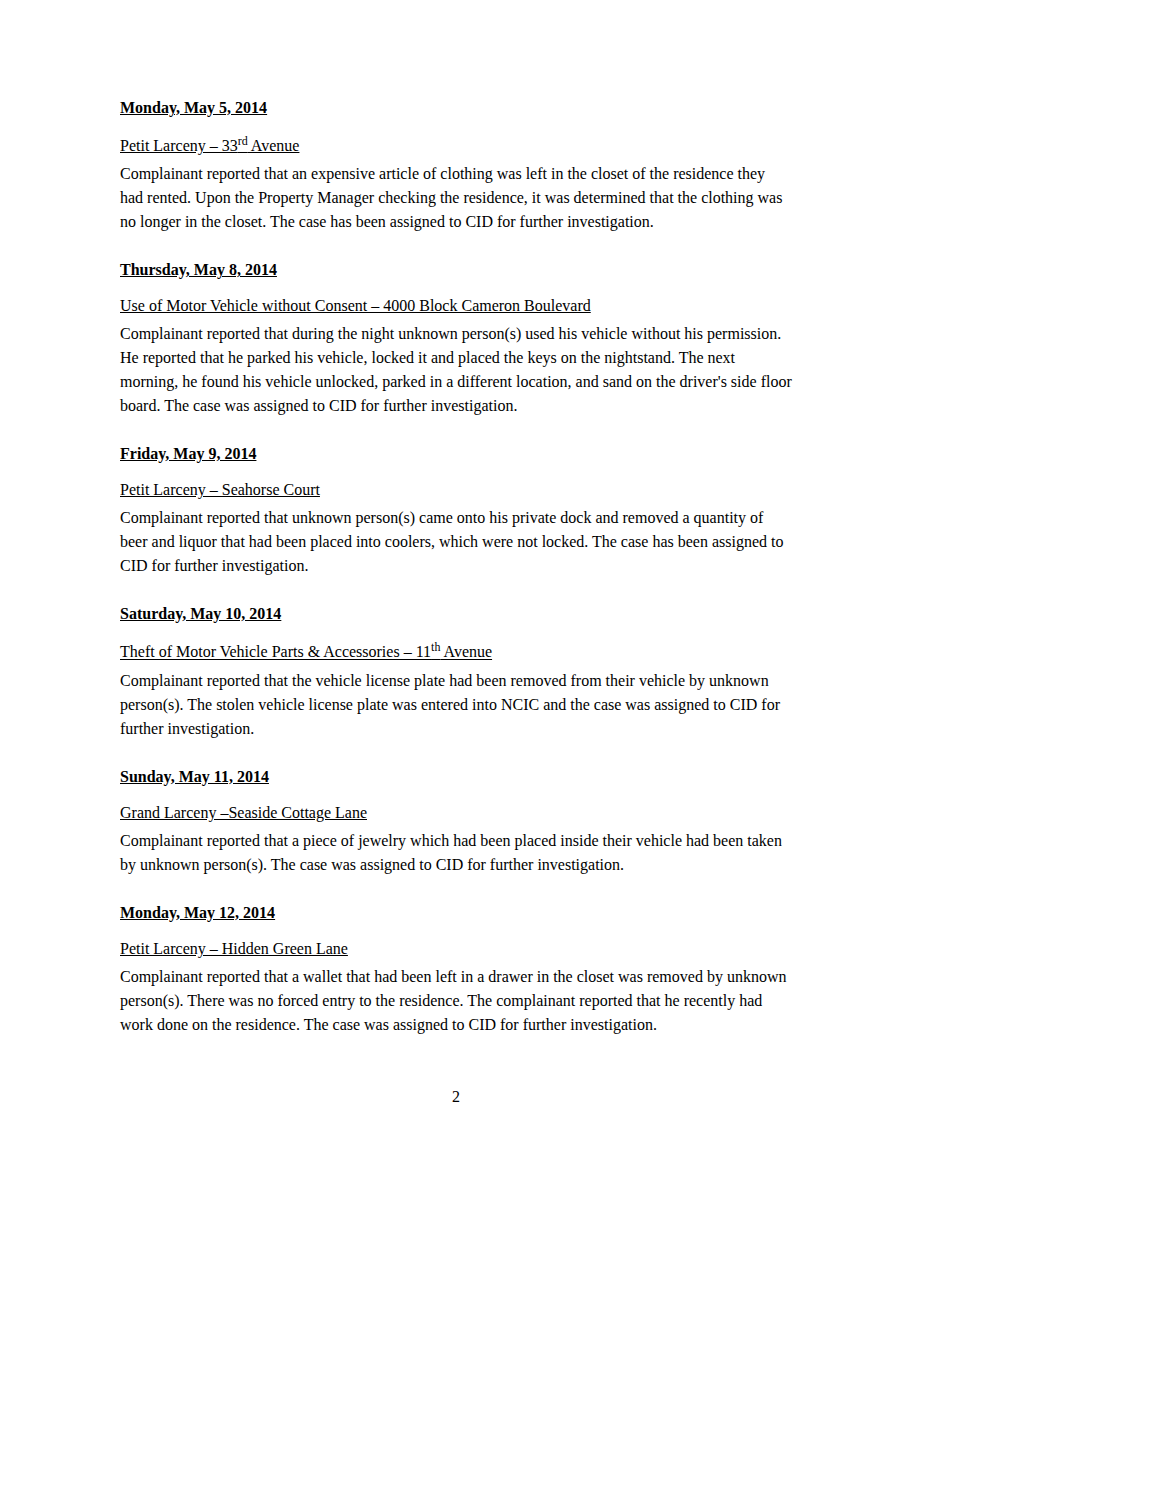Monday, May 5, 2014
Petit Larceny – 33rd Avenue
Complainant reported that an expensive article of clothing was left in the closet of the residence they had rented. Upon the Property Manager checking the residence, it was determined that the clothing was no longer in the closet. The case has been assigned to CID for further investigation.
Thursday, May 8, 2014
Use of Motor Vehicle without Consent – 4000 Block Cameron Boulevard
Complainant reported that during the night unknown person(s) used his vehicle without his permission. He reported that he parked his vehicle, locked it and placed the keys on the nightstand. The next morning, he found his vehicle unlocked, parked in a different location, and sand on the driver's side floor board. The case was assigned to CID for further investigation.
Friday, May 9, 2014
Petit Larceny – Seahorse Court
Complainant reported that unknown person(s) came onto his private dock and removed a quantity of beer and liquor that had been placed into coolers, which were not locked. The case has been assigned to CID for further investigation.
Saturday, May 10, 2014
Theft of Motor Vehicle Parts & Accessories – 11th Avenue
Complainant reported that the vehicle license plate had been removed from their vehicle by unknown person(s). The stolen vehicle license plate was entered into NCIC and the case was assigned to CID for further investigation.
Sunday, May 11, 2014
Grand Larceny –Seaside Cottage Lane
Complainant reported that a piece of jewelry which had been placed inside their vehicle had been taken by unknown person(s). The case was assigned to CID for further investigation.
Monday, May 12, 2014
Petit Larceny – Hidden Green Lane
Complainant reported that a wallet that had been left in a drawer in the closet was removed by unknown person(s). There was no forced entry to the residence. The complainant reported that he recently had work done on the residence. The case was assigned to CID for further investigation.
2